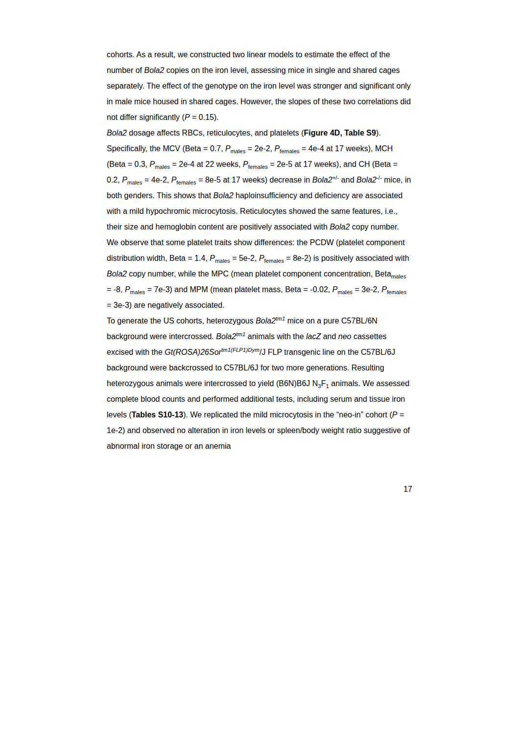cohorts. As a result, we constructed two linear models to estimate the effect of the number of Bola2 copies on the iron level, assessing mice in single and shared cages separately. The effect of the genotype on the iron level was stronger and significant only in male mice housed in shared cages. However, the slopes of these two correlations did not differ significantly (P = 0.15).
Bola2 dosage affects RBCs, reticulocytes, and platelets (Figure 4D, Table S9). Specifically, the MCV (Beta = 0.7, Pmales = 2e-2, Pfemales = 4e-4 at 17 weeks), MCH (Beta = 0.3, Pmales = 2e-4 at 22 weeks, Pfemales = 2e-5 at 17 weeks), and CH (Beta = 0.2, Pmales = 4e-2, Pfemales = 8e-5 at 17 weeks) decrease in Bola2+/- and Bola2-/- mice, in both genders. This shows that Bola2 haploinsufficiency and deficiency are associated with a mild hypochromic microcytosis. Reticulocytes showed the same features, i.e., their size and hemoglobin content are positively associated with Bola2 copy number. We observe that some platelet traits show differences: the PCDW (platelet component distribution width, Beta = 1.4, Pmales = 5e-2, Pfemales = 8e-2) is positively associated with Bola2 copy number, while the MPC (mean platelet component concentration, Betamales = -8, Pmales = 7e-3) and MPM (mean platelet mass, Beta = -0.02, Pmales = 3e-2, Pfemales = 3e-3) are negatively associated.
To generate the US cohorts, heterozygous Bola2tm1 mice on a pure C57BL/6N background were intercrossed. Bola2tm1 animals with the lacZ and neo cassettes excised with the Gt(ROSA)26Sortm1(FLP1)Dym/J FLP transgenic line on the C57BL/6J background were backcrossed to C57BL/6J for two more generations. Resulting heterozygous animals were intercrossed to yield (B6N)B6J N3F1 animals. We assessed complete blood counts and performed additional tests, including serum and tissue iron levels (Tables S10-13). We replicated the mild microcytosis in the “neo-in” cohort (P = 1e-2) and observed no alteration in iron levels or spleen/body weight ratio suggestive of abnormal iron storage or an anemia
17